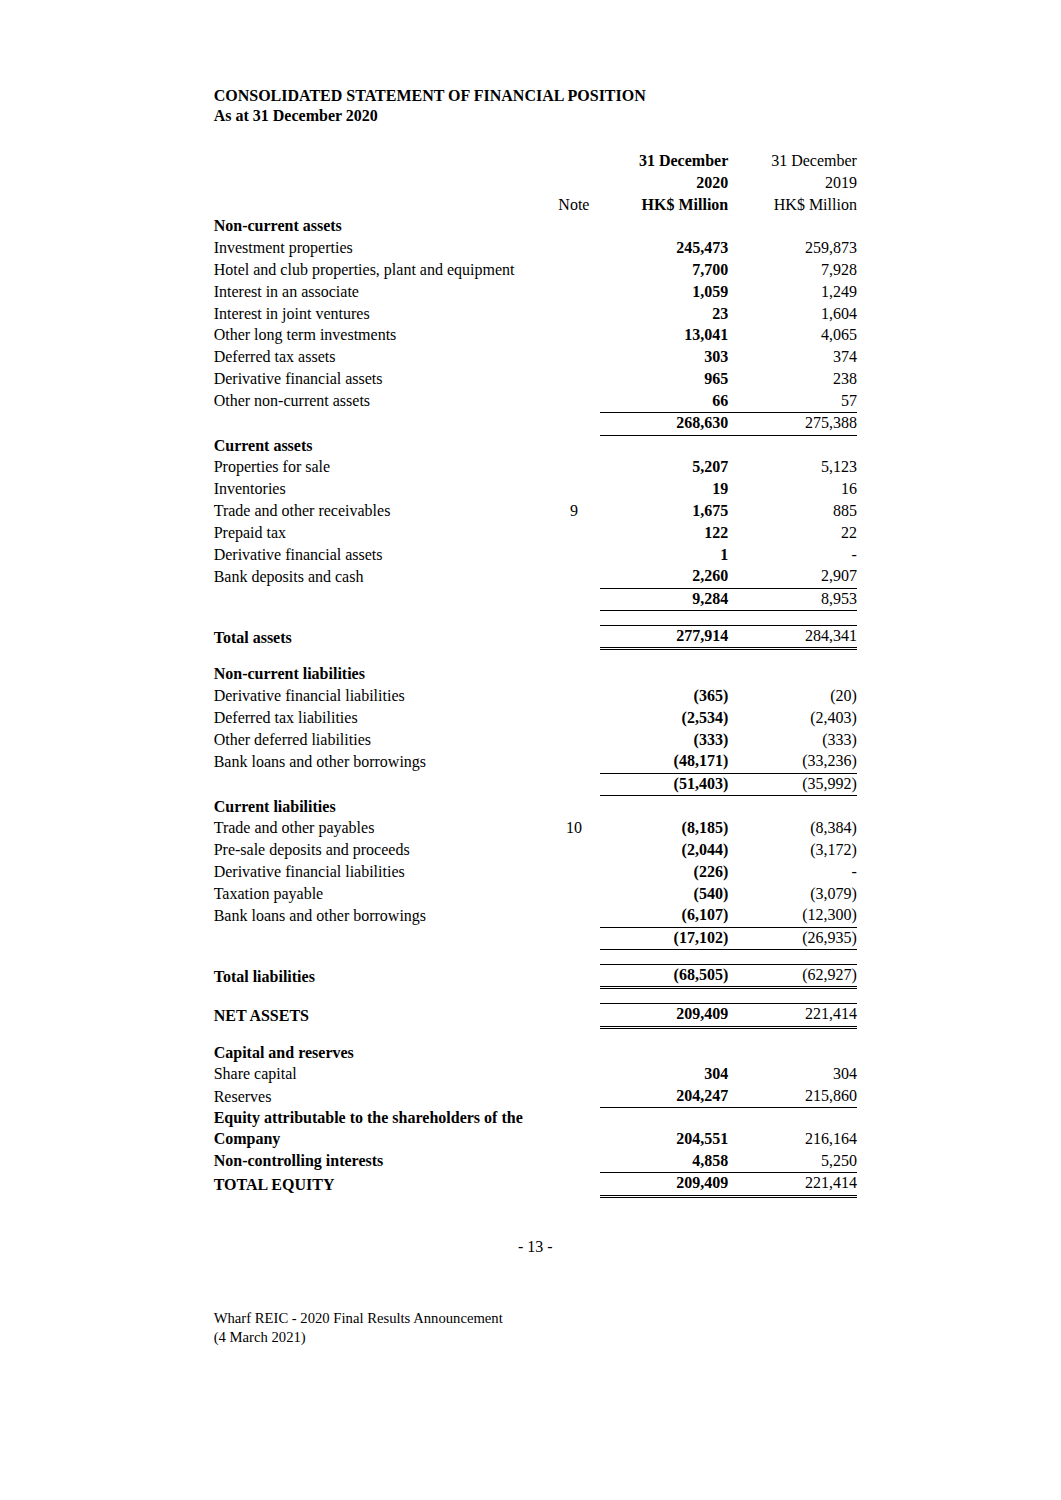CONSOLIDATED STATEMENT OF FINANCIAL POSITION
As at 31 December 2020
| | | 31 December | 31 December |
| | | 2020 | 2019 |
| | Note | HK$ Million | HK$ Million |
| Non-current assets | | | |
| Investment properties | | 245,473 | 259,873 |
| Hotel and club properties, plant and equipment | | 7,700 | 7,928 |
| Interest in an associate | | 1,059 | 1,249 |
| Interest in joint ventures | | 23 | 1,604 |
| Other long term investments | | 13,041 | 4,065 |
| Deferred tax assets | | 303 | 374 |
| Derivative financial assets | | 965 | 238 |
| Other non-current assets | | 66 | 57 |
| | | 268,630 | 275,388 |
| Current assets | | | |
| Properties for sale | | 5,207 | 5,123 |
| Inventories | | 19 | 16 |
| Trade and other receivables | 9 | 1,675 | 885 |
| Prepaid tax | | 122 | 22 |
| Derivative financial assets | | 1 | - |
| Bank deposits and cash | | 2,260 | 2,907 |
| | | 9,284 | 8,953 |
| Total assets | | 277,914 | 284,341 |
| Non-current liabilities | | | |
| Derivative financial liabilities | | (365) | (20) |
| Deferred tax liabilities | | (2,534) | (2,403) |
| Other deferred liabilities | | (333) | (333) |
| Bank loans and other borrowings | | (48,171) | (33,236) |
| | | (51,403) | (35,992) |
| Current liabilities | | | |
| Trade and other payables | 10 | (8,185) | (8,384) |
| Pre-sale deposits and proceeds | | (2,044) | (3,172) |
| Derivative financial liabilities | | (226) | - |
| Taxation payable | | (540) | (3,079) |
| Bank loans and other borrowings | | (6,107) | (12,300) |
| | | (17,102) | (26,935) |
| Total liabilities | | (68,505) | (62,927) |
| NET ASSETS | | 209,409 | 221,414 |
| Capital and reserves | | | |
| Share capital | | 304 | 304 |
| Reserves | | 204,247 | 215,860 |
| Equity attributable to the shareholders of the Company | | 204,551 | 216,164 |
| Non-controlling interests | | 4,858 | 5,250 |
| TOTAL EQUITY | | 209,409 | 221,414 |
- 13 -
Wharf REIC - 2020 Final Results Announcement
(4 March 2021)